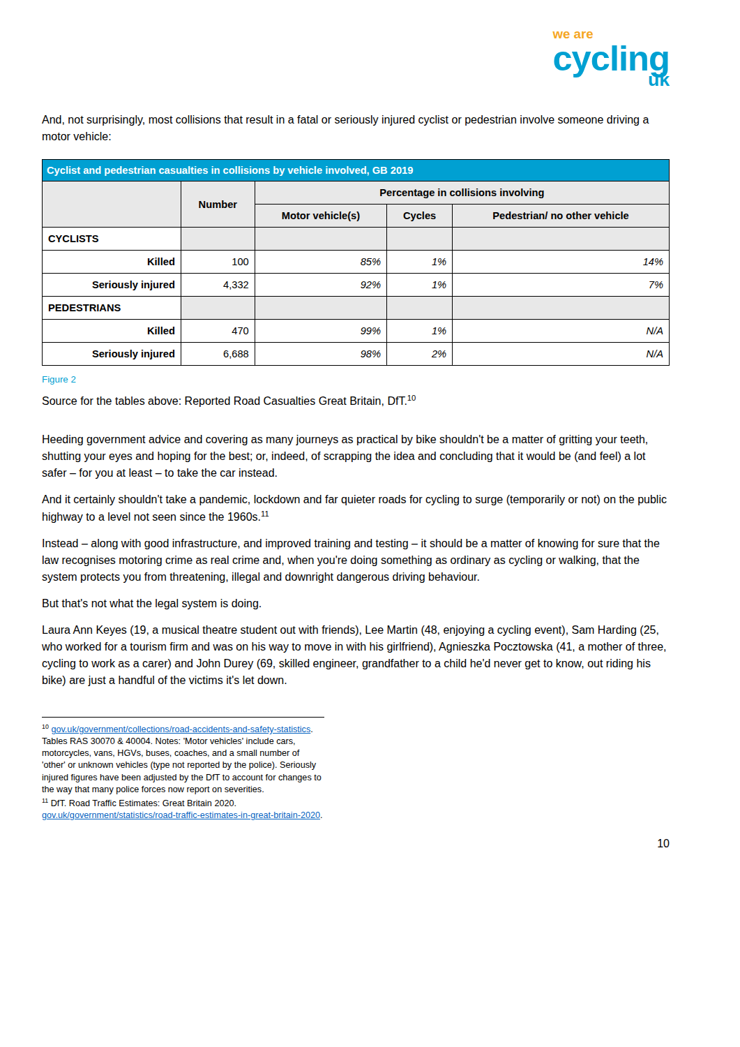we are
cycling uk
And, not surprisingly, most collisions that result in a fatal or seriously injured cyclist or pedestrian involve someone driving a motor vehicle:
Cyclist and pedestrian casualties in collisions by vehicle involved, GB 2019
| | Number | Percentage in collisions involving |
| --- | --- | --- |
| Motor vehicle(s) | Cycles | Pedestrian/ no other vehicle |
| CYCLISTS | | | | |
| Killed | 100 | 85% | 1% | 14% |
| Seriously injured | 4,332 | 92% | 1% | 7% |
| PEDESTRIANS | | | | |
| Killed | 470 | 99% | 1% | N/A |
| Seriously injured | 6,688 | 98% | 2% | N/A |
Figure 2
Source for the tables above: Reported Road Casualties Great Britain, DfT.10
Heeding government advice and covering as many journeys as practical by bike shouldn't be a matter of gritting your teeth, shutting your eyes and hoping for the best; or, indeed, of scrapping the idea and concluding that it would be (and feel) a lot safer – for you at least – to take the car instead.
And it certainly shouldn't take a pandemic, lockdown and far quieter roads for cycling to surge (temporarily or not) on the public highway to a level not seen since the 1960s.11
Instead – along with good infrastructure, and improved training and testing – it should be a matter of knowing for sure that the law recognises motoring crime as real crime and, when you're doing something as ordinary as cycling or walking, that the system protects you from threatening, illegal and downright dangerous driving behaviour.
But that's not what the legal system is doing.
Laura Ann Keyes (19, a musical theatre student out with friends), Lee Martin (48, enjoying a cycling event), Sam Harding (25, who worked for a tourism firm and was on his way to move in with his girlfriend), Agnieszka Pocztowska (41, a mother of three, cycling to work as a carer) and John Durey (69, skilled engineer, grandfather to a child he'd never get to know, out riding his bike) are just a handful of the victims it's let down.
10 gov.uk/government/collections/road-accidents-and-safety-statistics. Tables RAS 30070 & 40004. Notes: 'Motor vehicles' include cars, motorcycles, vans, HGVs, buses, coaches, and a small number of 'other' or unknown vehicles (type not reported by the police). Seriously injured figures have been adjusted by the DfT to account for changes to the way that many police forces now report on severities.
11 DfT. Road Traffic Estimates: Great Britain 2020. gov.uk/government/statistics/road-traffic-estimates-in-great-britain-2020.
10